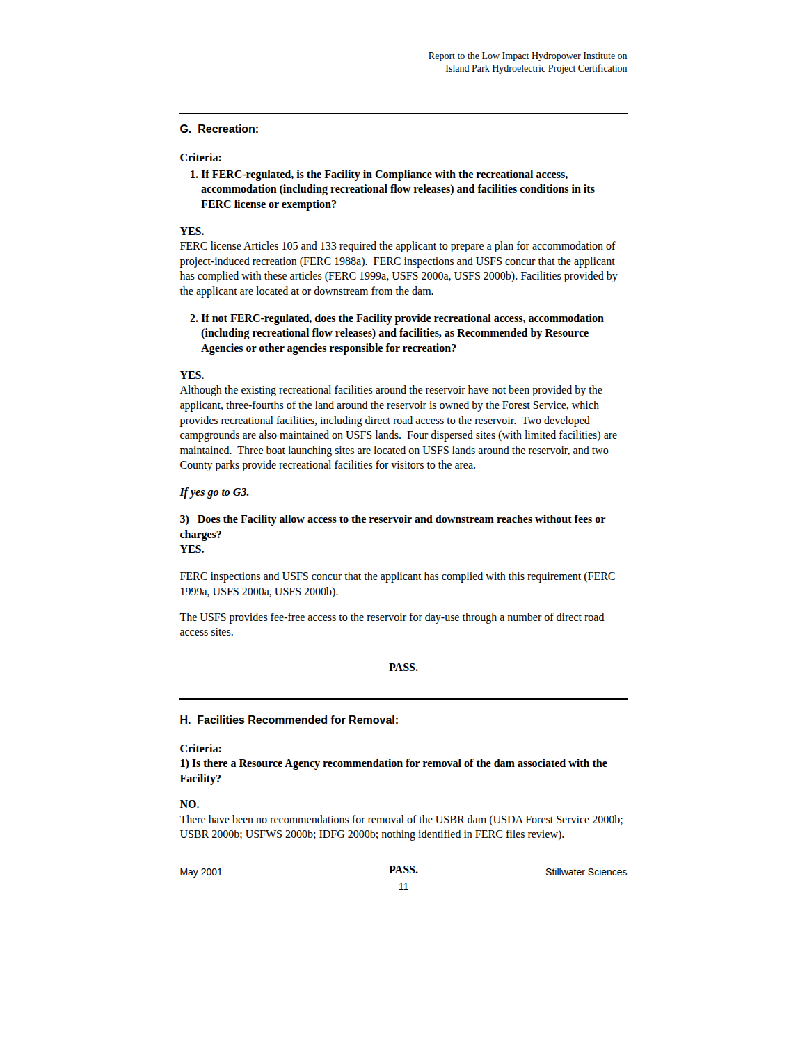Report to the Low Impact Hydropower Institute on
Island Park Hydroelectric Project Certification
G. Recreation:
Criteria:
If FERC-regulated, is the Facility in Compliance with the recreational access, accommodation (including recreational flow releases) and facilities conditions in its FERC license or exemption?
YES.
FERC license Articles 105 and 133 required the applicant to prepare a plan for accommodation of project-induced recreation (FERC 1988a). FERC inspections and USFS concur that the applicant has complied with these articles (FERC 1999a, USFS 2000a, USFS 2000b). Facilities provided by the applicant are located at or downstream from the dam.
If not FERC-regulated, does the Facility provide recreational access, accommodation (including recreational flow releases) and facilities, as Recommended by Resource Agencies or other agencies responsible for recreation?
YES.
Although the existing recreational facilities around the reservoir have not been provided by the applicant, three-fourths of the land around the reservoir is owned by the Forest Service, which provides recreational facilities, including direct road access to the reservoir. Two developed campgrounds are also maintained on USFS lands. Four dispersed sites (with limited facilities) are maintained. Three boat launching sites are located on USFS lands around the reservoir, and two County parks provide recreational facilities for visitors to the area.
If yes go to G3.
3) Does the Facility allow access to the reservoir and downstream reaches without fees or charges?
YES.
FERC inspections and USFS concur that the applicant has complied with this requirement (FERC 1999a, USFS 2000a, USFS 2000b).
The USFS provides fee-free access to the reservoir for day-use through a number of direct road access sites.
PASS.
H. Facilities Recommended for Removal:
Criteria:
1) Is there a Resource Agency recommendation for removal of the dam associated with the Facility?
NO.
There have been no recommendations for removal of the USBR dam (USDA Forest Service 2000b; USBR 2000b; USFWS 2000b; IDFG 2000b; nothing identified in FERC files review).
PASS.
May 2001 Stillwater Sciences
11